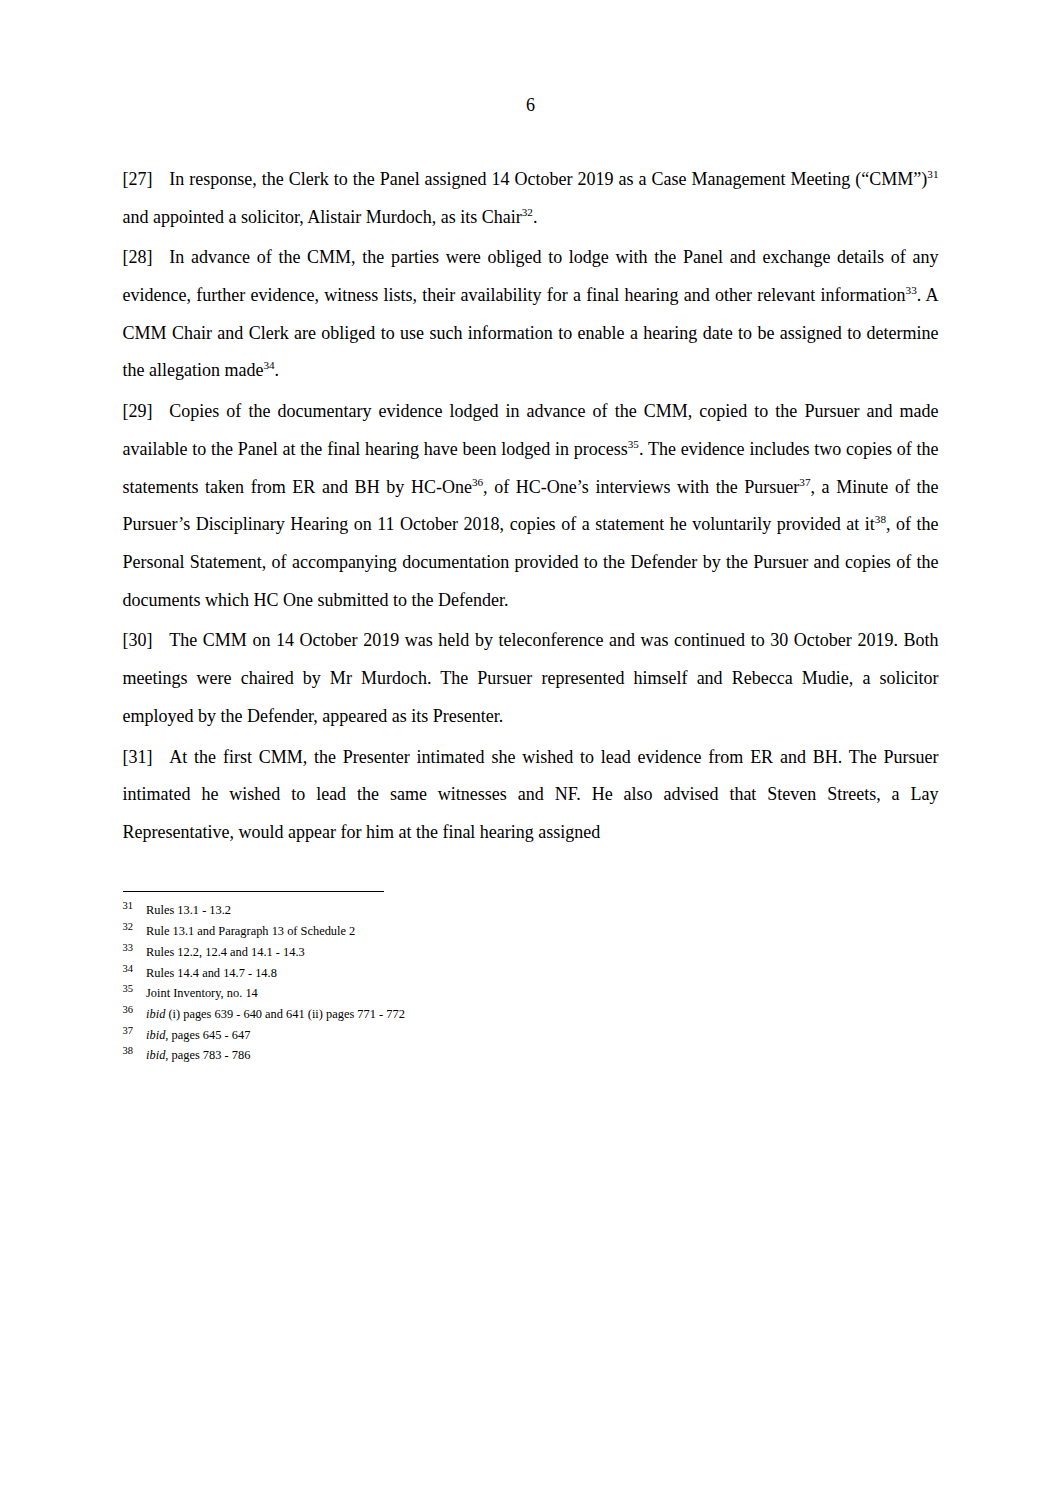6
[27] In response, the Clerk to the Panel assigned 14 October 2019 as a Case Management Meeting (“CMM”)31 and appointed a solicitor, Alistair Murdoch, as its Chair32.
[28] In advance of the CMM, the parties were obliged to lodge with the Panel and exchange details of any evidence, further evidence, witness lists, their availability for a final hearing and other relevant information33. A CMM Chair and Clerk are obliged to use such information to enable a hearing date to be assigned to determine the allegation made34.
[29] Copies of the documentary evidence lodged in advance of the CMM, copied to the Pursuer and made available to the Panel at the final hearing have been lodged in process35. The evidence includes two copies of the statements taken from ER and BH by HC-One36, of HC-One’s interviews with the Pursuer37, a Minute of the Pursuer’s Disciplinary Hearing on 11 October 2018, copies of a statement he voluntarily provided at it38, of the Personal Statement, of accompanying documentation provided to the Defender by the Pursuer and copies of the documents which HC One submitted to the Defender.
[30] The CMM on 14 October 2019 was held by teleconference and was continued to 30 October 2019. Both meetings were chaired by Mr Murdoch. The Pursuer represented himself and Rebecca Mudie, a solicitor employed by the Defender, appeared as its Presenter.
[31] At the first CMM, the Presenter intimated she wished to lead evidence from ER and BH. The Pursuer intimated he wished to lead the same witnesses and NF. He also advised that Steven Streets, a Lay Representative, would appear for him at the final hearing assigned
31 Rules 13.1 - 13.2
32 Rule 13.1 and Paragraph 13 of Schedule 2
33 Rules 12.2, 12.4 and 14.1 - 14.3
34 Rules 14.4 and 14.7 - 14.8
35 Joint Inventory, no. 14
36 ibid (i) pages 639 - 640 and 641 (ii) pages 771 - 772
37 ibid, pages 645 - 647
38 ibid, pages 783 - 786